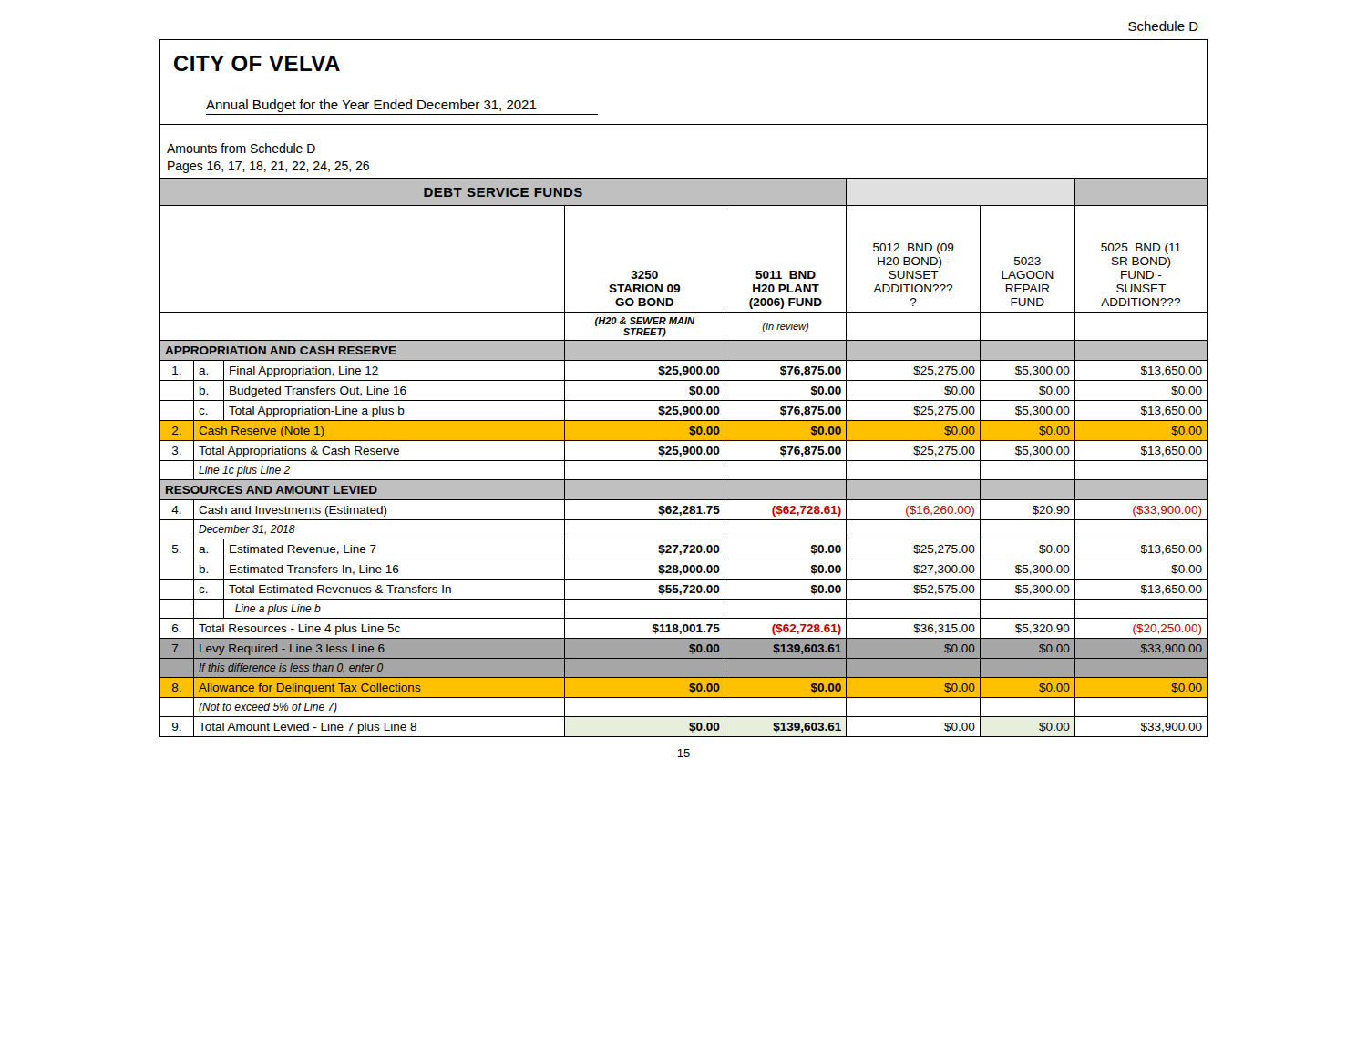Schedule D
CITY OF VELVA
Annual Budget for the Year Ended December 31, 2021
| Amounts from Schedule D Pages 16, 17, 18, 21, 22, 24, 25, 26 |
| DEBT SERVICE FUNDS | | |
| | 3250 STARION 09 GO BOND | 5011 BND H20 PLANT (2006) FUND | 5012 BND (09 H20 BOND) - SUNSET ADDITION??? ? | 5023 LAGOON REPAIR FUND | 5025 BND (11 SR BOND) FUND - SUNSET ADDITION??? |
| | (H20 & SEWER MAIN STREET) | (In review) | | | |
| APPROPRIATION AND CASH RESERVE | | | | | |
| 1. | a. | Final Appropriation, Line 12 | $25,900.00 | $76,875.00 | $25,275.00 | $5,300.00 | $13,650.00 |
| | b. | Budgeted Transfers Out, Line 16 | $0.00 | $0.00 | $0.00 | $0.00 | $0.00 |
| | c. | Total Appropriation-Line a plus b | $25,900.00 | $76,875.00 | $25,275.00 | $5,300.00 | $13,650.00 |
| 2. | Cash Reserve (Note 1) | $0.00 | $0.00 | $0.00 | $0.00 | $0.00 |
| 3. | Total Appropriations & Cash Reserve | $25,900.00 | $76,875.00 | $25,275.00 | $5,300.00 | $13,650.00 |
| | Line 1c plus Line 2 | | | | | |
| RESOURCES AND AMOUNT LEVIED | | | | | |
| 4. | Cash and Investments (Estimated) | $62,281.75 | ($62,728.61) | ($16,260.00) | $20.90 | ($33,900.00) |
| | December 31, 2018 | | | | | |
| 5. | a. | Estimated Revenue, Line 7 | $27,720.00 | $0.00 | $25,275.00 | $0.00 | $13,650.00 |
| | b. | Estimated Transfers In, Line 16 | $28,000.00 | $0.00 | $27,300.00 | $5,300.00 | $0.00 |
| | c. | Total Estimated Revenues & Transfers In | $55,720.00 | $0.00 | $52,575.00 | $5,300.00 | $13,650.00 |
| | | Line a plus Line b | | | | | |
| 6. | Total Resources - Line 4 plus Line 5c | $118,001.75 | ($62,728.61) | $36,315.00 | $5,320.90 | ($20,250.00) |
| 7. | Levy Required - Line 3 less Line 6 | $0.00 | $139,603.61 | $0.00 | $0.00 | $33,900.00 |
| | If this difference is less than 0, enter 0 | | | | | |
| 8. | Allowance for Delinquent Tax Collections | $0.00 | $0.00 | $0.00 | $0.00 | $0.00 |
| | (Not to exceed 5% of Line 7) | | | | | |
| 9. | Total Amount Levied - Line 7 plus Line 8 | $0.00 | $139,603.61 | $0.00 | $0.00 | $33,900.00 |
15